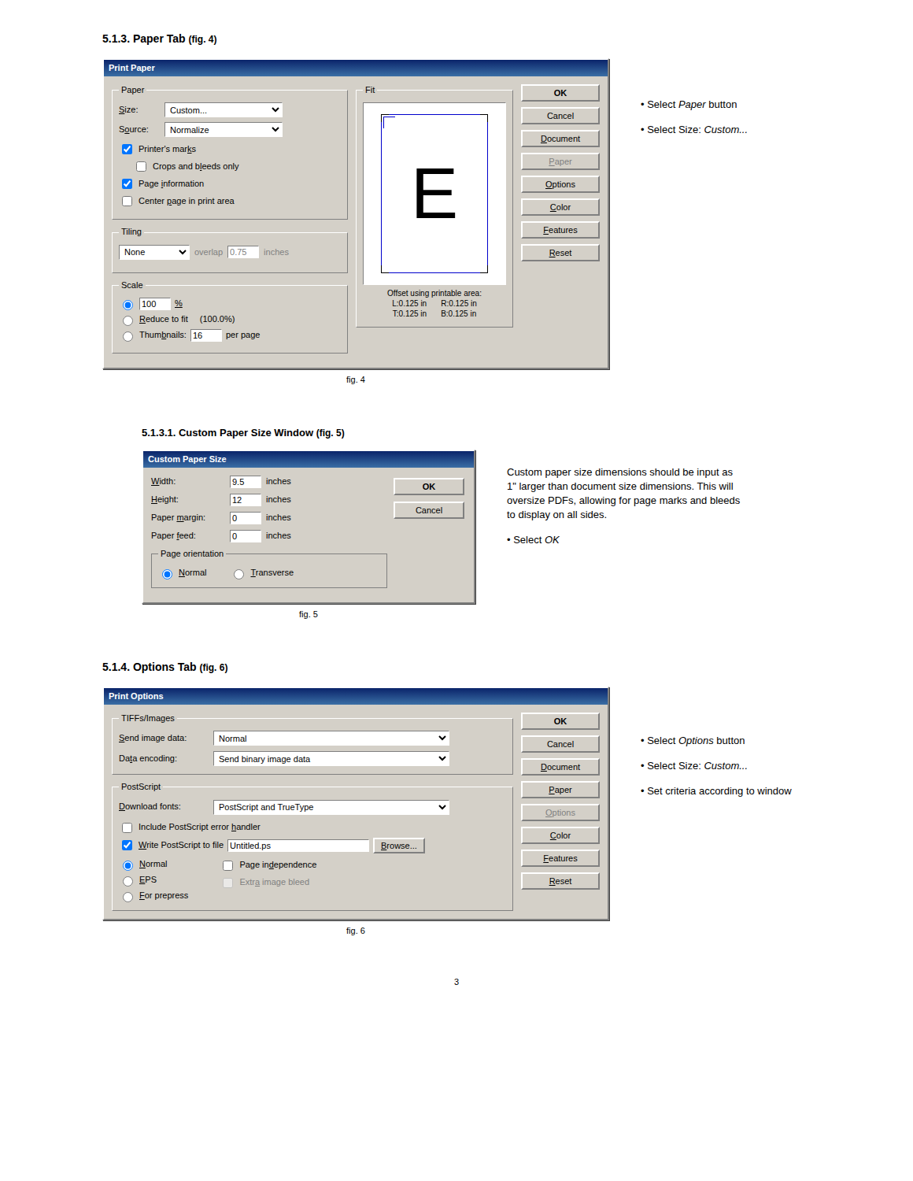5.1.3. Paper Tab (fig. 4)
Print Paper
Paper
Size: Custom...
Source: Normalize
Printer's marks
Crops and bleeds only
Page information
Center page in print area
Tiling
None overlap inches
Scale
%
Reduce to fit (100.0%)
Thumbnails: per page
Fit
E
Offset using printable area:
L:0.125 in R:0.125 in
T:0.125 in B:0.125 in
OK Cancel Document Paper Options Color Features Reset
fig. 4
• Select Paper button
• Select Size: Custom...
5.1.3.1. Custom Paper Size Window (fig. 5)
Custom Paper Size
Width: inches
Height: inches
Paper margin: inches
Paper feed: inches
Page orientation
Normal
Transverse
OK Cancel
fig. 5
Custom paper size dimensions should be input as 1" larger than document size dimensions. This will oversize PDFs, allowing for page marks and bleeds to display on all sides.
• Select OK
5.1.4. Options Tab (fig. 6)
Print Options
TIFFs/Images
Send image data: Normal
Data encoding: Send binary image data
PostScript
Download fonts: PostScript and TrueType
Include PostScript error handler
Write PostScript to file Browse...
Normal
EPS
For prepress
Page independence
Extra image bleed
OK Cancel Document Paper Options Color Features Reset
fig. 6
• Select Options button
• Select Size: Custom...
• Set criteria according to window
3